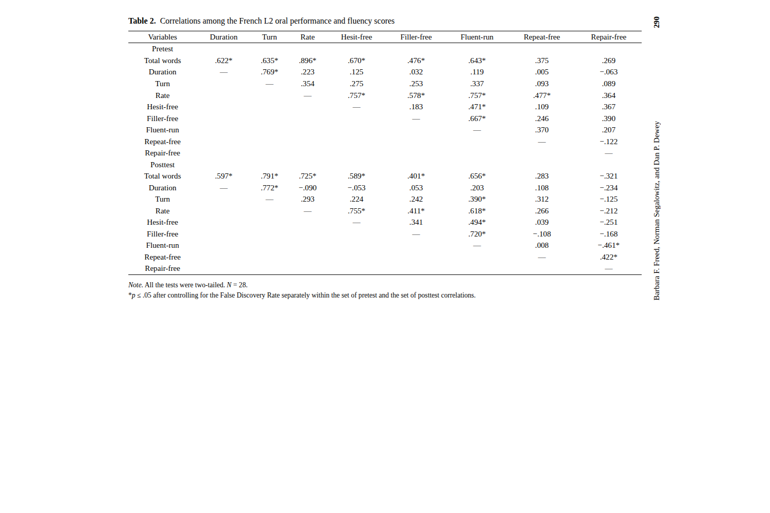290
Barbara F. Freed, Norman Segalowitz, and Dan P. Dewey
Table 2. Correlations among the French L2 oral performance and fluency scores
| Variables | Duration | Turn | Rate | Hesit-free | Filler-free | Fluent-run | Repeat-free | Repair-free |
| --- | --- | --- | --- | --- | --- | --- | --- | --- |
| Pretest | | | | | | | | |
| Total words | .622* | .635* | .896* | .670* | .476* | .643* | .375 | .269 |
| Duration | — | .769* | .223 | .125 | .032 | .119 | .005 | −.063 |
| Turn | | — | .354 | .275 | .253 | .337 | .093 | .089 |
| Rate | | | — | .757* | .578* | .757* | .477* | .364 |
| Hesit-free | | | | — | .183 | .471* | .109 | .367 |
| Filler-free | | | | | — | .667* | .246 | .390 |
| Fluent-run | | | | | | — | .370 | .207 |
| Repeat-free | | | | | | | — | −.122 |
| Repair-free | | | | | | | | — |
| Posttest | | | | | | | | |
| Total words | .597* | .791* | .725* | .589* | .401* | .656* | .283 | −.321 |
| Duration | — | .772* | −.090 | −.053 | .053 | .203 | .108 | −.234 |
| Turn | | — | .293 | .224 | .242 | .390* | .312 | −.125 |
| Rate | | | — | .755* | .411* | .618* | .266 | −.212 |
| Hesit-free | | | | — | .341 | .494* | .039 | −.251 |
| Filler-free | | | | | — | .720* | −.108 | −.168 |
| Fluent-run | | | | | | — | .008 | −.461* |
| Repeat-free | | | | | | | — | .422* |
| Repair-free | | | | | | | | — |
Note. All the tests were two-tailed. N = 28.
*p ≤ .05 after controlling for the False Discovery Rate separately within the set of pretest and the set of posttest correlations.